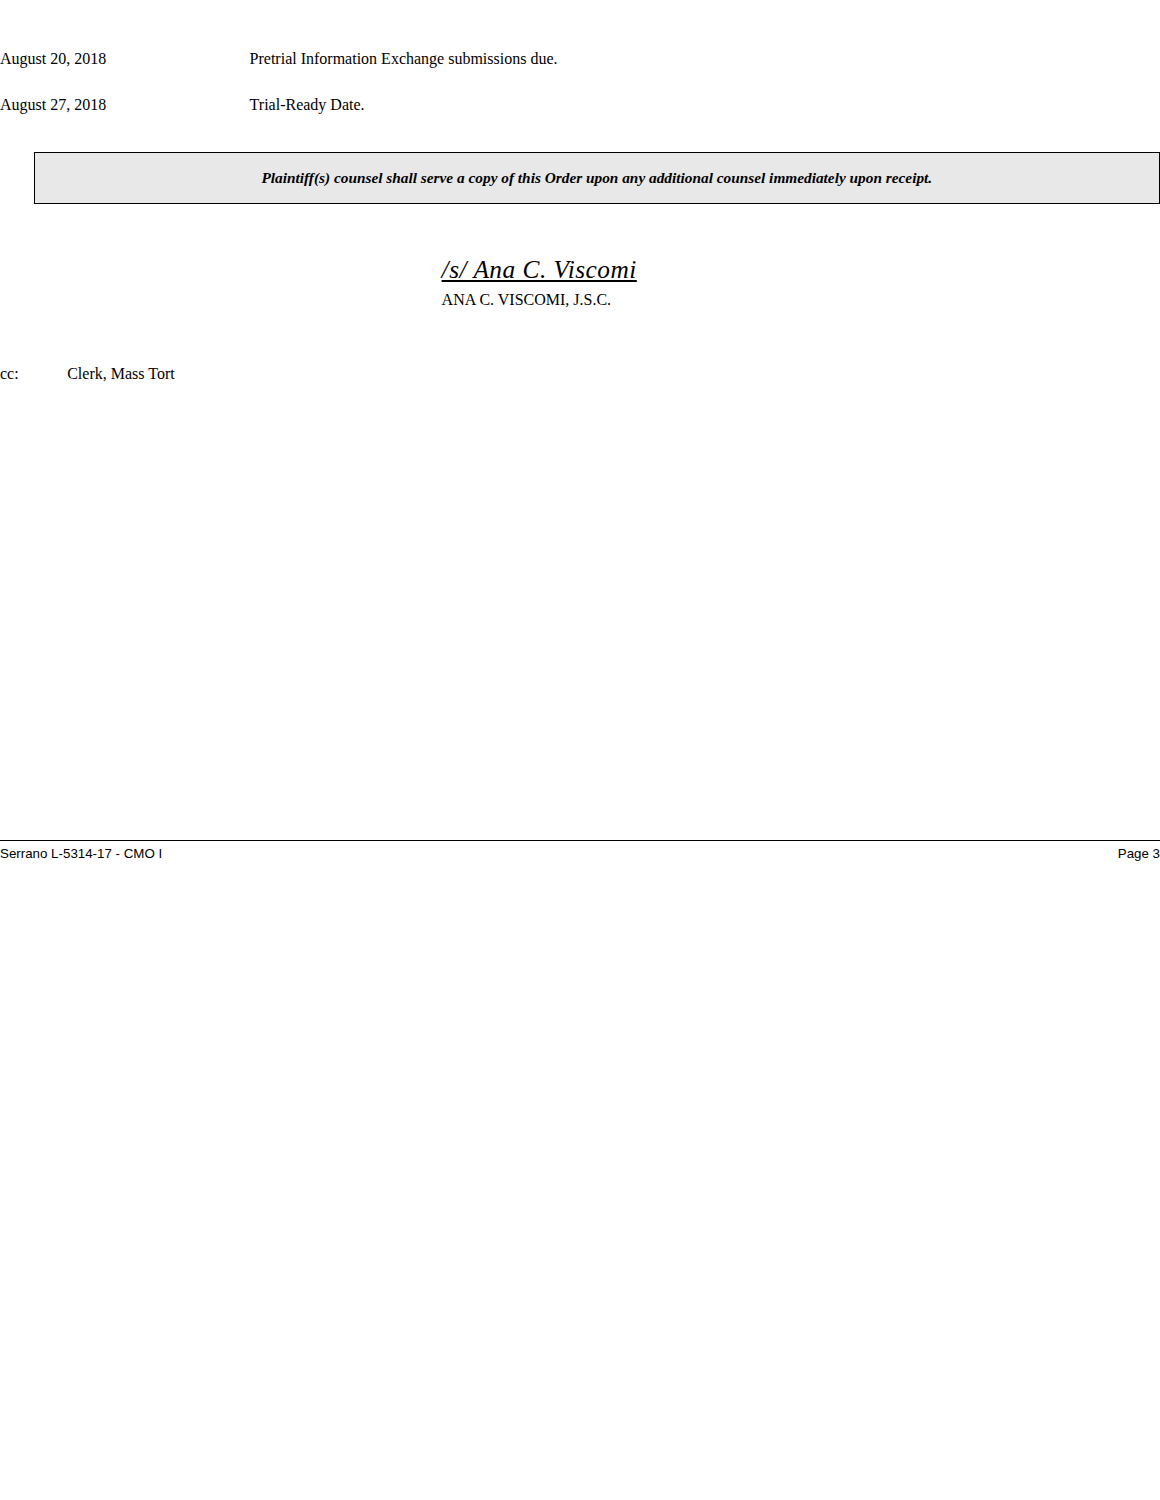August 20, 2018
Pretrial Information Exchange submissions due.
August 27, 2018
Trial-Ready Date.
Plaintiff(s) counsel shall serve a copy of this Order upon any additional counsel immediately upon receipt.
/s/ Ana C. Viscomi
ANA C. VISCOMI, J.S.C.
cc: Clerk, Mass Tort
Serrano L-5314-17 - CMO I Page 3